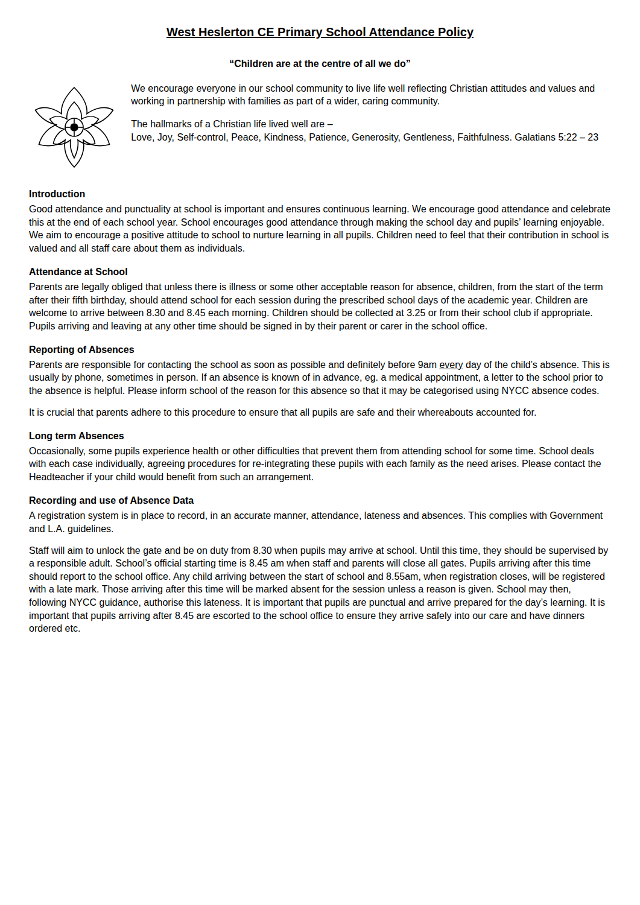West Heslerton CE Primary School Attendance Policy
“Children are at the centre of all we do”
We encourage everyone in our school community to live life well reflecting Christian attitudes and values and working in partnership with families as part of a wider, caring community.
The hallmarks of a Christian life lived well are –
Love, Joy, Self-control, Peace, Kindness, Patience, Generosity, Gentleness, Faithfulness. Galatians 5:22 – 23
Introduction
Good attendance and punctuality at school is important and ensures continuous learning. We encourage good attendance and celebrate this at the end of each school year. School encourages good attendance through making the school day and pupils’ learning enjoyable. We aim to encourage a positive attitude to school to nurture learning in all pupils. Children need to feel that their contribution in school is valued and all staff care about them as individuals.
Attendance at School
Parents are legally obliged that unless there is illness or some other acceptable reason for absence, children, from the start of the term after their fifth birthday, should attend school for each session during the prescribed school days of the academic year. Children are welcome to arrive between 8.30 and 8.45 each morning. Children should be collected at 3.25 or from their school club if appropriate. Pupils arriving and leaving at any other time should be signed in by their parent or carer in the school office.
Reporting of Absences
Parents are responsible for contacting the school as soon as possible and definitely before 9am every day of the child’s absence. This is usually by phone, sometimes in person. If an absence is known of in advance, eg. a medical appointment, a letter to the school prior to the absence is helpful. Please inform school of the reason for this absence so that it may be categorised using NYCC absence codes.
It is crucial that parents adhere to this procedure to ensure that all pupils are safe and their whereabouts accounted for.
Long term Absences
Occasionally, some pupils experience health or other difficulties that prevent them from attending school for some time. School deals with each case individually, agreeing procedures for re-integrating these pupils with each family as the need arises. Please contact the Headteacher if your child would benefit from such an arrangement.
Recording and use of Absence Data
A registration system is in place to record, in an accurate manner, attendance, lateness and absences. This complies with Government and L.A. guidelines.
Staff will aim to unlock the gate and be on duty from 8.30 when pupils may arrive at school. Until this time, they should be supervised by a responsible adult. School’s official starting time is 8.45 am when staff and parents will close all gates. Pupils arriving after this time should report to the school office. Any child arriving between the start of school and 8.55am, when registration closes, will be registered with a late mark. Those arriving after this time will be marked absent for the session unless a reason is given. School may then, following NYCC guidance, authorise this lateness. It is important that pupils are punctual and arrive prepared for the day’s learning. It is important that pupils arriving after 8.45 are escorted to the school office to ensure they arrive safely into our care and have dinners ordered etc.